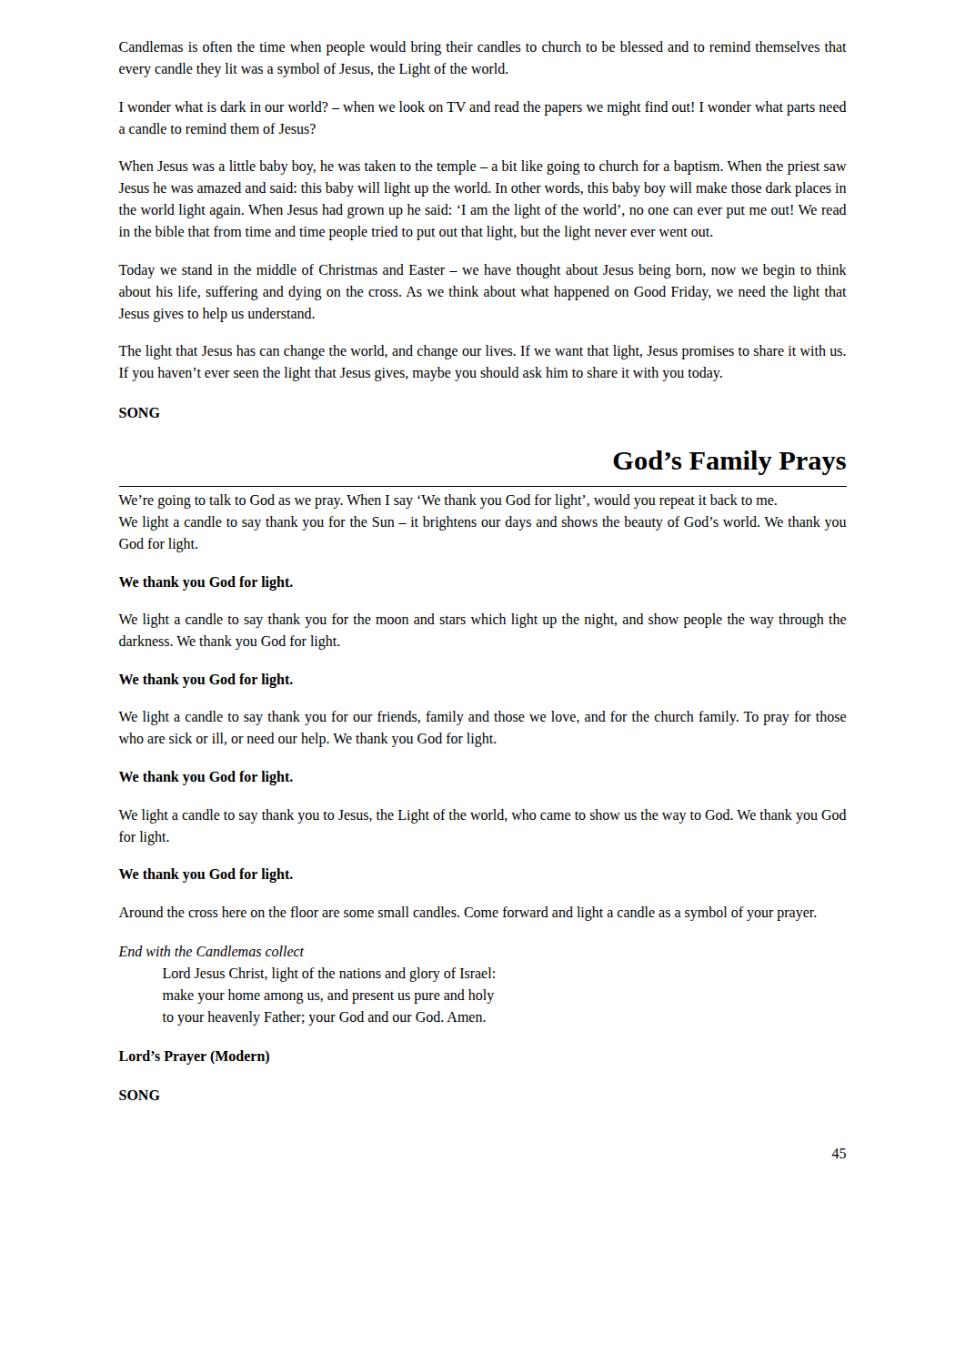Candlemas is often the time when people would bring their candles to church to be blessed and to remind themselves that every candle they lit was a symbol of Jesus, the Light of the world.
I wonder what is dark in our world? – when we look on TV and read the papers we might find out! I wonder what parts need a candle to remind them of Jesus?
When Jesus was a little baby boy, he was taken to the temple – a bit like going to church for a baptism. When the priest saw Jesus he was amazed and said: this baby will light up the world. In other words, this baby boy will make those dark places in the world light again. When Jesus had grown up he said: ‘I am the light of the world’, no one can ever put me out! We read in the bible that from time and time people tried to put out that light, but the light never ever went out.
Today we stand in the middle of Christmas and Easter – we have thought about Jesus being born, now we begin to think about his life, suffering and dying on the cross. As we think about what happened on Good Friday, we need the light that Jesus gives to help us understand.
The light that Jesus has can change the world, and change our lives. If we want that light, Jesus promises to share it with us. If you haven’t ever seen the light that Jesus gives, maybe you should ask him to share it with you today.
SONG
God’s Family Prays
We’re going to talk to God as we pray. When I say ‘We thank you God for light’, would you repeat it back to me.
We light a candle to say thank you for the Sun – it brightens our days and shows the beauty of God’s world. We thank you God for light.
We thank you God for light.
We light a candle to say thank you for the moon and stars which light up the night, and show people the way through the darkness. We thank you God for light.
We thank you God for light.
We light a candle to say thank you for our friends, family and those we love, and for the church family. To pray for those who are sick or ill, or need our help. We thank you God for light.
We thank you God for light.
We light a candle to say thank you to Jesus, the Light of the world, who came to show us the way to God. We thank you God for light.
We thank you God for light.
Around the cross here on the floor are some small candles. Come forward and light a candle as a symbol of your prayer.
End with the Candlemas collect
Lord Jesus Christ, light of the nations and glory of Israel:
make your home among us, and present us pure and holy
to your heavenly Father; your God and our God. Amen.
Lord’s Prayer (Modern)
SONG
45